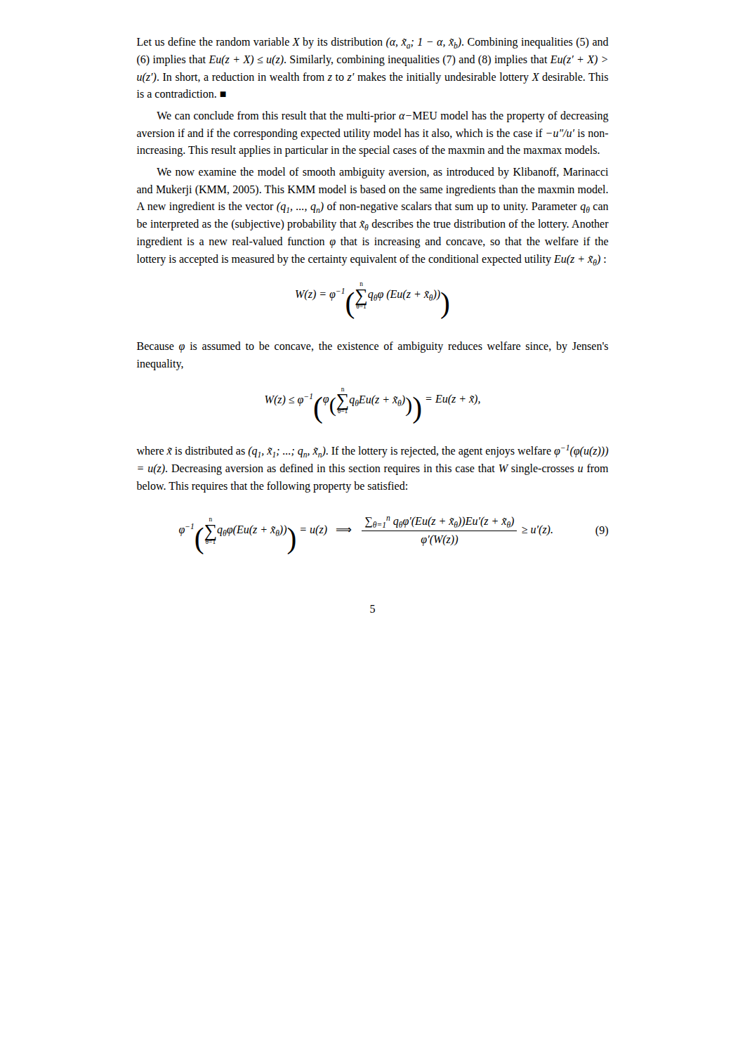Let us define the random variable X by its distribution (α, x̃a; 1 − α, x̃b). Combining inequalities (5) and (6) implies that Eu(z + X) ≤ u(z). Similarly, combining inequalities (7) and (8) implies that Eu(z′ + X) > u(z′). In short, a reduction in wealth from z to z′ makes the initially undesirable lottery X desirable. This is a contradiction. ■
We can conclude from this result that the multi-prior α−MEU model has the property of decreasing aversion if and if the corresponding expected utility model has it also, which is the case if −u″/u′ is non-increasing. This result applies in particular in the special cases of the maxmin and the maxmax models.
We now examine the model of smooth ambiguity aversion, as introduced by Klibanoff, Marinacci and Mukerji (KMM, 2005). This KMM model is based on the same ingredients than the maxmin model. A new ingredient is the vector (q1, ..., qn) of non-negative scalars that sum up to unity. Parameter qθ can be interpreted as the (subjective) probability that x̃θ describes the true distribution of the lottery. Another ingredient is a new real-valued function φ that is increasing and concave, so that the welfare if the lottery is accepted is measured by the certainty equivalent of the conditional expected utility Eu(z + x̃θ) :
W(z) = φ−1(n∑θ=1 qθφ (Eu(z + x̃θ)))
Because φ is assumed to be concave, the existence of ambiguity reduces welfare since, by Jensen's inequality,
W(z) ≤ φ−1(φ(n∑θ=1 qθEu(z + x̃θ))) = Eu(z + x̃),
where x̃ is distributed as (q1, x̃1; ...; qn, x̃n). If the lottery is rejected, the agent enjoys welfare φ−1(φ(u(z))) = u(z). Decreasing aversion as defined in this section requires in this case that W single-crosses u from below. This requires that the following property be satisfied:
φ−1(n∑θ=1 qθφ(Eu(z + x̃θ))) = u(z) ⟹ ∑θ=1n qθφ′(Eu(z + x̃θ))Eu′(z + x̃θ) φ′(W(z)) ≥ u′(z). (9)
5